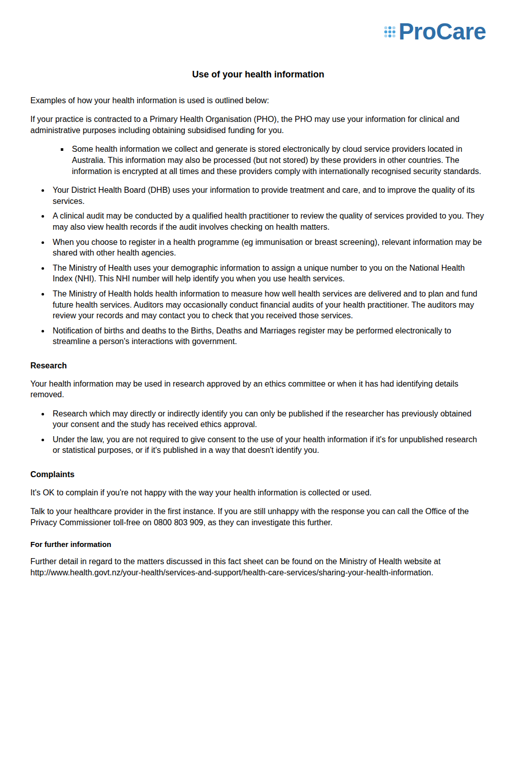ProCare
Use of your health information
Examples of how your health information is used is outlined below:
If your practice is contracted to a Primary Health Organisation (PHO), the PHO may use your information for clinical and administrative purposes including obtaining subsidised funding for you.
Some health information we collect and generate is stored electronically by cloud service providers located in Australia. This information may also be processed (but not stored) by these providers in other countries. The information is encrypted at all times and these providers comply with internationally recognised security standards.
Your District Health Board (DHB) uses your information to provide treatment and care, and to improve the quality of its services.
A clinical audit may be conducted by a qualified health practitioner to review the quality of services provided to you. They may also view health records if the audit involves checking on health matters.
When you choose to register in a health programme (eg immunisation or breast screening), relevant information may be shared with other health agencies.
The Ministry of Health uses your demographic information to assign a unique number to you on the National Health Index (NHI). This NHI number will help identify you when you use health services.
The Ministry of Health holds health information to measure how well health services are delivered and to plan and fund future health services. Auditors may occasionally conduct financial audits of your health practitioner. The auditors may review your records and may contact you to check that you received those services.
Notification of births and deaths to the Births, Deaths and Marriages register may be performed electronically to streamline a person's interactions with government.
Research
Your health information may be used in research approved by an ethics committee or when it has had identifying details removed.
Research which may directly or indirectly identify you can only be published if the researcher has previously obtained your consent and the study has received ethics approval.
Under the law, you are not required to give consent to the use of your health information if it's for unpublished research or statistical purposes, or if it's published in a way that doesn't identify you.
Complaints
It's OK to complain if you're not happy with the way your health information is collected or used.
Talk to your healthcare provider in the first instance. If you are still unhappy with the response you can call the Office of the Privacy Commissioner toll-free on 0800 803 909, as they can investigate this further.
For further information
Further detail in regard to the matters discussed in this fact sheet can be found on the Ministry of Health website at http://www.health.govt.nz/your-health/services-and-support/health-care-services/sharing-your-health-information.